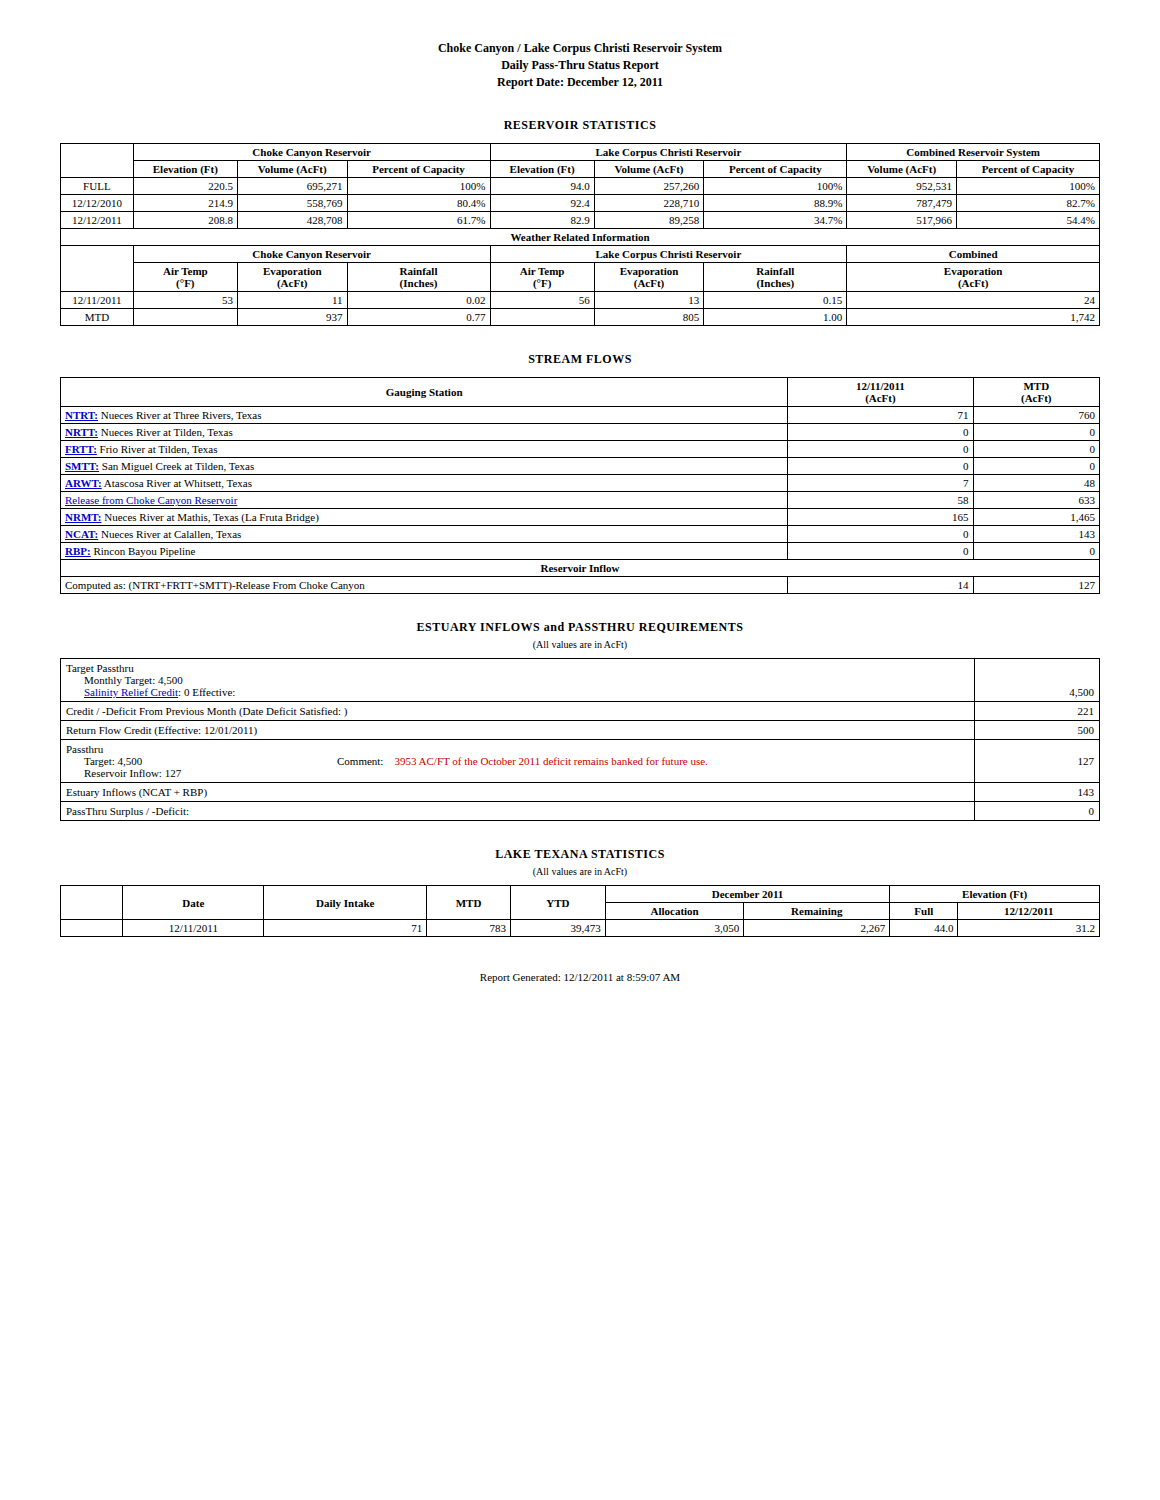Choke Canyon / Lake Corpus Christi Reservoir System
Daily Pass-Thru Status Report
Report Date: December 12, 2011
RESERVOIR STATISTICS
| | Choke Canyon Reservoir | Lake Corpus Christi Reservoir | Combined Reservoir System |
| --- | --- | --- | --- |
| Elevation (Ft) | Volume (AcFt) | Percent of Capacity | Elevation (Ft) | Volume (AcFt) | Percent of Capacity | Volume (AcFt) | Percent of Capacity |
| FULL | 220.5 | 695,271 | 100% | 94.0 | 257,260 | 100% | 952,531 | 100% |
| 12/12/2010 | 214.9 | 558,769 | 80.4% | 92.4 | 228,710 | 88.9% | 787,479 | 82.7% |
| 12/12/2011 | 208.8 | 428,708 | 61.7% | 82.9 | 89,258 | 34.7% | 517,966 | 54.4% |
| Weather Related Information |
| | Choke Canyon Reservoir | Lake Corpus Christi Reservoir | Combined |
| Air Temp (°F) | Evaporation (AcFt) | Rainfall (Inches) | Air Temp (°F) | Evaporation (AcFt) | Rainfall (Inches) | Evaporation (AcFt) |
| 12/11/2011 | 53 | 11 | 0.02 | 56 | 13 | 0.15 | 24 |
| MTD | | 937 | 0.77 | | 805 | 1.00 | 1,742 |
STREAM FLOWS
| Gauging Station | 12/11/2011 (AcFt) | MTD (AcFt) |
| --- | --- | --- |
| NTRT: Nueces River at Three Rivers, Texas | 71 | 760 |
| NRTT: Nueces River at Tilden, Texas | 0 | 0 |
| FRTT: Frio River at Tilden, Texas | 0 | 0 |
| SMTT: San Miguel Creek at Tilden, Texas | 0 | 0 |
| ARWT: Atascosa River at Whitsett, Texas | 7 | 48 |
| Release from Choke Canyon Reservoir | 58 | 633 |
| NRMT: Nueces River at Mathis, Texas (La Fruta Bridge) | 165 | 1,465 |
| NCAT: Nueces River at Calallen, Texas | 0 | 143 |
| RBP: Rincon Bayou Pipeline | 0 | 0 |
| Reservoir Inflow |
| Computed as: (NTRT+FRTT+SMTT)-Release From Choke Canyon | 14 | 127 |
ESTUARY INFLOWS and PASSTHRU REQUIREMENTS
(All values are in AcFt)
| Target Passthru Monthly Target: 4,500 Salinity Relief Credit : 0 Effective: | 4,500 |
| Credit / -Deficit From Previous Month (Date Deficit Satisfied: ) | 221 |
| Return Flow Credit (Effective: 12/01/2011) | 500 |
| / Passthru Target: 4,500 Reservoir Inflow: 127 / Comment: 3953 AC/FT of the October 2011 deficit remains banked for future use. / | 127 |
| Estuary Inflows (NCAT + RBP) | 143 |
| PassThru Surplus / -Deficit: | 0 |
LAKE TEXANA STATISTICS
(All values are in AcFt)
| | Date | Daily Intake | MTD | YTD | December 2011 | Elevation (Ft) |
| --- | --- | --- | --- | --- | --- | --- |
| Allocation | Remaining | Full | 12/12/2011 |
| | 12/11/2011 | 71 | 783 | 39,473 | 3,050 | 2,267 | 44.0 | 31.2 |
Report Generated: 12/12/2011 at 8:59:07 AM